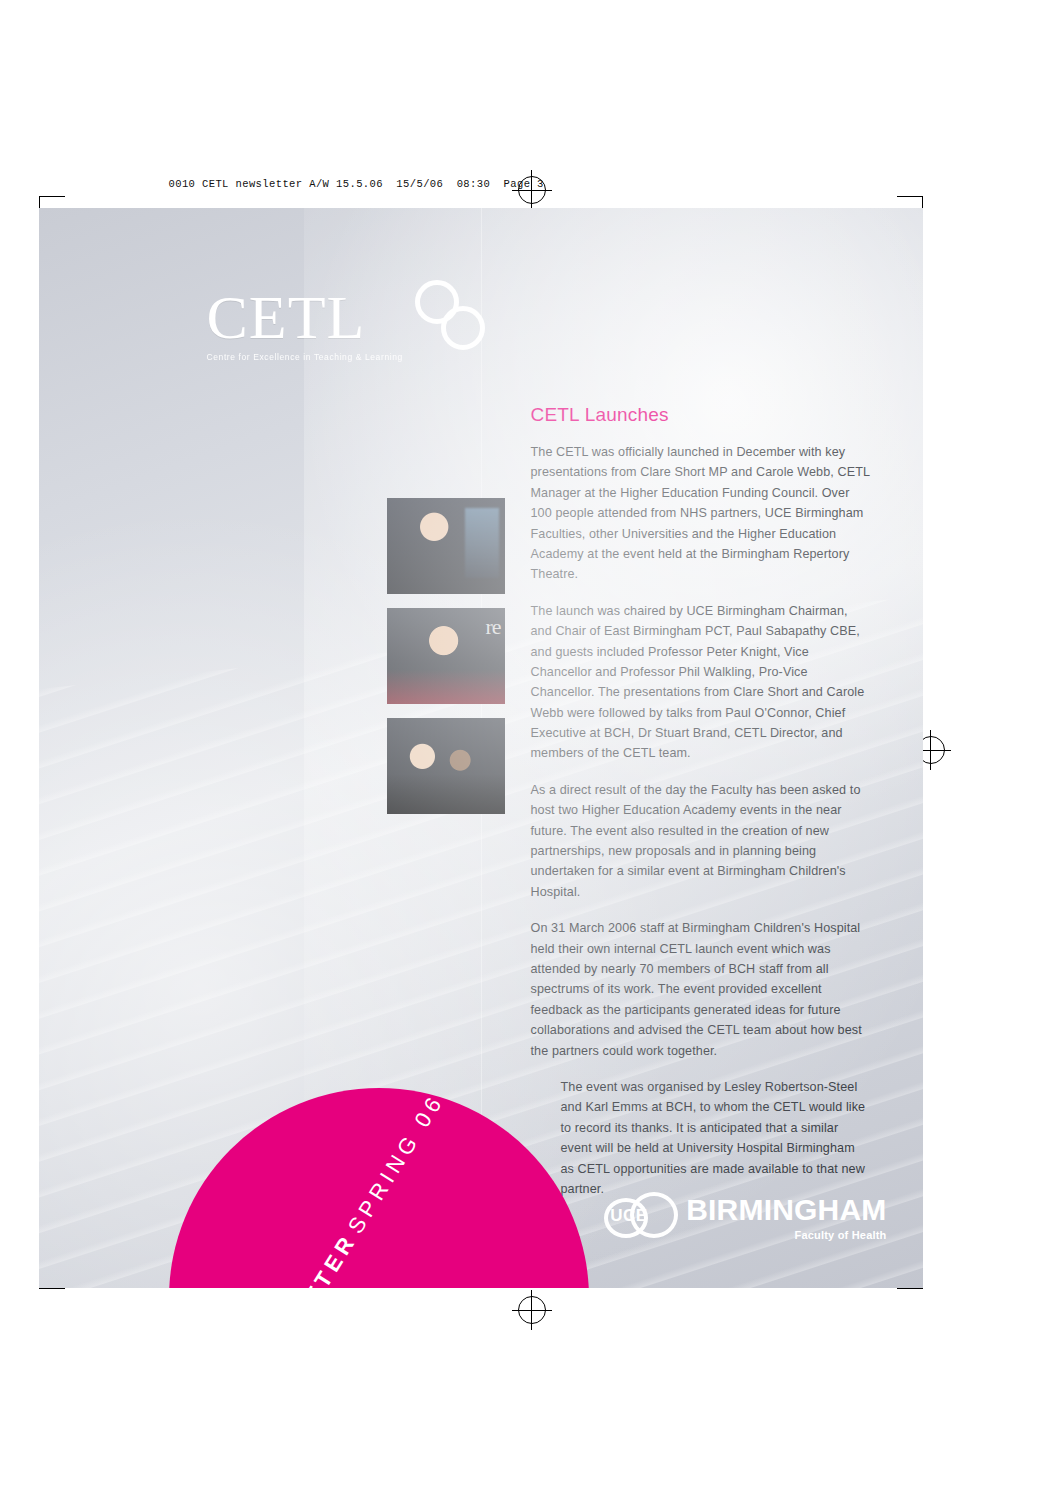0010 CETL newsletter A/W 15.5.06 15/5/06 08:30 Page 3
CETL
Centre for Excellence in Teaching & Learning
CETL Launches
The CETL was officially launched in December with key presentations from Clare Short MP and Carole Webb, CETL Manager at the Higher Education Funding Council. Over 100 people attended from NHS partners, UCE Birmingham Faculties, other Universities and the Higher Education Academy at the event held at the Birmingham Repertory Theatre.
The launch was chaired by UCE Birmingham Chairman, and Chair of East Birmingham PCT, Paul Sabapathy CBE, and guests included Professor Peter Knight, Vice Chancellor and Professor Phil Walkling, Pro-Vice Chancellor. The presentations from Clare Short and Carole Webb were followed by talks from Paul O'Connor, Chief Executive at BCH, Dr Stuart Brand, CETL Director, and members of the CETL team.
As a direct result of the day the Faculty has been asked to host two Higher Education Academy events in the near future. The event also resulted in the creation of new partnerships, new proposals and in planning being undertaken for a similar event at Birmingham Children's Hospital.
On 31 March 2006 staff at Birmingham Children's Hospital held their own internal CETL launch event which was attended by nearly 70 members of BCH staff from all spectrums of its work. The event provided excellent feedback as the participants generated ideas for future collaborations and advised the CETL team about how best the partners could work together.
The event was organised by Lesley Robertson-Steel and Karl Emms at BCH, to whom the CETL would like to record its thanks. It is anticipated that a similar event will be held at University Hospital Birmingham as CETL opportunities are made available to that new partner.
CETL NEWSLETTER SPRING 06
UCE
BIRMINGHAM
Faculty of Health